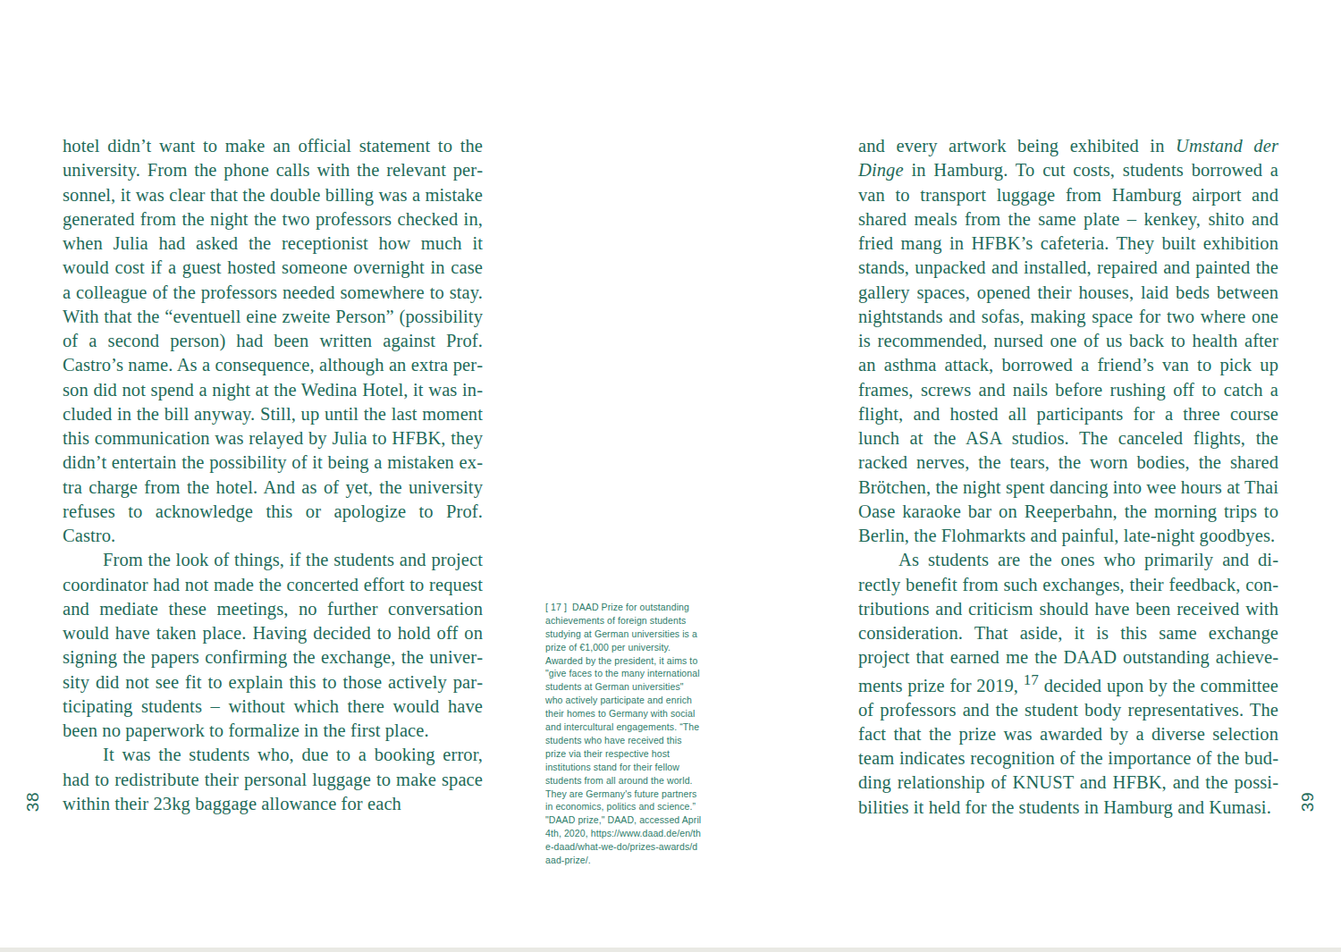hotel didn’t want to make an official statement to the university. From the phone calls with the relevant personnel, it was clear that the double billing was a mistake generated from the night the two professors checked in, when Julia had asked the receptionist how much it would cost if a guest hosted someone overnight in case a colleague of the professors needed somewhere to stay. With that the “eventuell eine zweite Person” (possibility of a second person) had been written against Prof. Castro’s name. As a consequence, although an extra person did not spend a night at the Wedina Hotel, it was included in the bill anyway. Still, up until the last moment this communication was relayed by Julia to HFBK, they didn’t entertain the possibility of it being a mistaken extra charge from the hotel. And as of yet, the university refuses to acknowledge this or apologize to Prof. Castro.
From the look of things, if the students and project coordinator had not made the concerted effort to request and mediate these meetings, no further conversation would have taken place. Having decided to hold off on signing the papers confirming the exchange, the university did not see fit to explain this to those actively participating students – without which there would have been no paperwork to formalize in the first place.
It was the students who, due to a booking error, had to redistribute their personal luggage to make space within their 23kg baggage allowance for each
38
and every artwork being exhibited in Umstand der Dinge in Hamburg. To cut costs, students borrowed a van to transport luggage from Hamburg airport and shared meals from the same plate – kenkey, shito and fried mang in HFBK’s cafeteria. They built exhibition stands, unpacked and installed, repaired and painted the gallery spaces, opened their houses, laid beds between nightstands and sofas, making space for two where one is recommended, nursed one of us back to health after an asthma attack, borrowed a friend’s van to pick up frames, screws and nails before rushing off to catch a flight, and hosted all participants for a three course lunch at the ASA studios. The canceled flights, the racked nerves, the tears, the worn bodies, the shared Brötchen, the night spent dancing into wee hours at Thai Oase karaoke bar on Reeperbahn, the morning trips to Berlin, the Flohmarkts and painful, late-night goodbyes.
As students are the ones who primarily and directly benefit from such exchanges, their feedback, contributions and criticism should have been received with consideration. That aside, it is this same exchange project that earned me the DAAD outstanding achievements prize for 2019, 17 decided upon by the committee of professors and the student body representatives. The fact that the prize was awarded by a diverse selection team indicates recognition of the importance of the budding relationship of KNUST and HFBK, and the possibilities it held for the students in Hamburg and Kumasi.
[ 17 ] DAAD Prize for outstanding achievements of foreign students studying at German universities is a prize of €1,000 per university. Awarded by the president, it aims to "give faces to the many international students at German universities" who actively participate and enrich their homes to Germany with social and intercultural engagements. “The students who have received this prize via their respective host institutions stand for their fellow students from all around the world. They are Germany's future partners in economics, politics and science.”
"DAAD prize," DAAD, accessed April 4th, 2020, https://www.daad.de/en/the-daad/what-we-do/prizes-awards/daad-prize/.
39